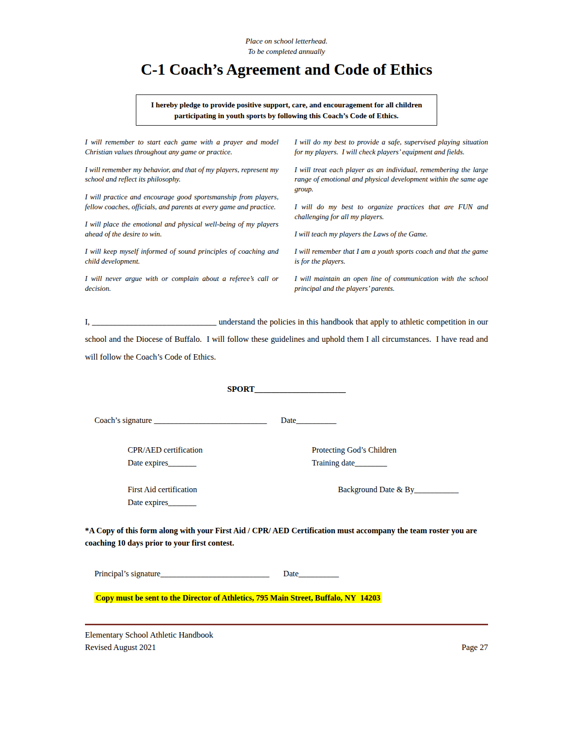Place on school letterhead.
To be completed annually
C-1 Coach’s Agreement and Code of Ethics
I hereby pledge to provide positive support, care, and encouragement for all children participating in youth sports by following this Coach’s Code of Ethics.
I will remember to start each game with a prayer and model Christian values throughout any game or practice.
I will remember my behavior, and that of my players, represent my school and reflect its philosophy.
I will practice and encourage good sportsmanship from players, fellow coaches, officials, and parents at every game and practice.
I will place the emotional and physical well-being of my players ahead of the desire to win.
I will keep myself informed of sound principles of coaching and child development.
I will never argue with or complain about a referee’s call or decision.
I will do my best to provide a safe, supervised playing situation for my players. I will check players’ equipment and fields.
I will treat each player as an individual, remembering the large range of emotional and physical development within the same age group.
I will do my best to organize practices that are FUN and challenging for all my players.
I will teach my players the Laws of the Game.
I will remember that I am a youth sports coach and that the game is for the players.
I will maintain an open line of communication with the school principal and the players’ parents.
I, ______________________________ understand the policies in this handbook that apply to athletic competition in our school and the Diocese of Buffalo. I will follow these guidelines and uphold them I all circumstances. I have read and will follow the Coach’s Code of Ethics.
SPORT______________________
Coach’s signature ____________________________ Date__________
CPR/AED certification
Date expires_______
Protecting God’s Children
Training date________
First Aid certification
Date expires_______
Background Date & By___________
*A Copy of this form along with your First Aid / CPR/ AED Certification must accompany the team roster you are coaching 10 days prior to your first contest.
Principal’s signature___________________________ Date__________
Copy must be sent to the Director of Athletics, 795 Main Street, Buffalo, NY 14203
Elementary School Athletic Handbook
Revised August 2021
Page 27